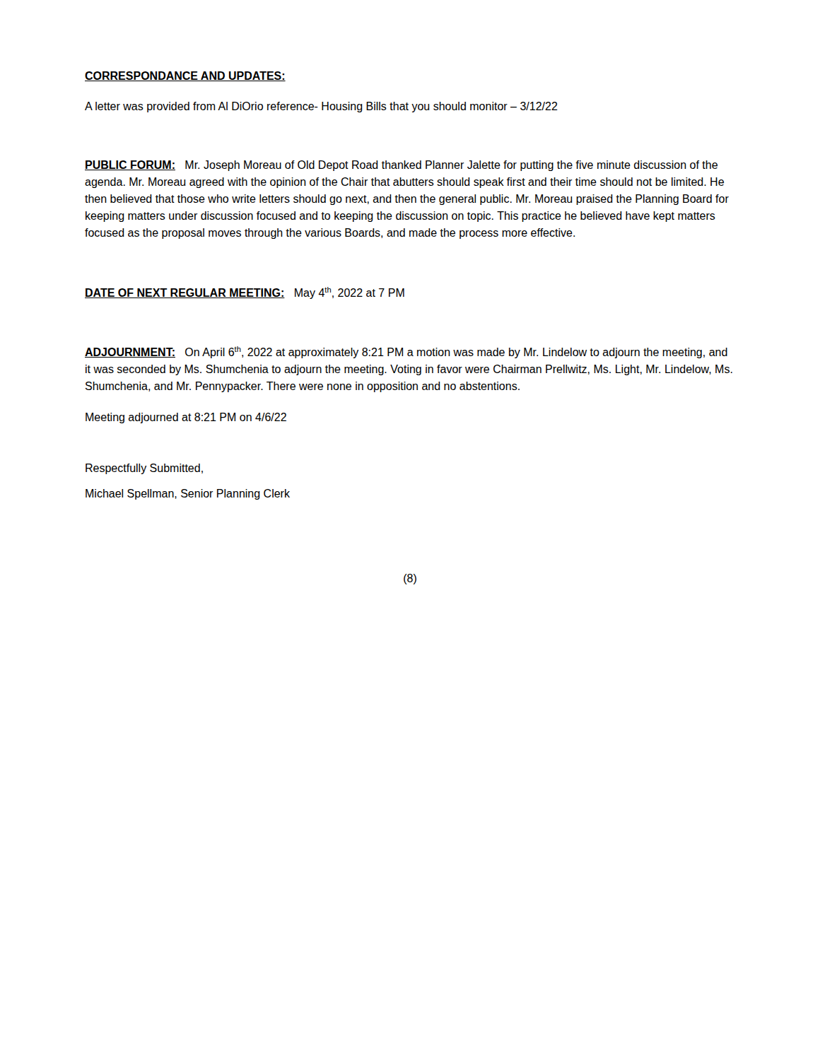CORRESPONDANCE AND UPDATES:
A letter was provided from Al DiOrio reference- Housing Bills that you should monitor – 3/12/22
PUBLIC FORUM:
Mr. Joseph Moreau of Old Depot Road thanked Planner Jalette for putting the five minute discussion of the agenda. Mr. Moreau agreed with the opinion of the Chair that abutters should speak first and their time should not be limited. He then believed that those who write letters should go next, and then the general public. Mr. Moreau praised the Planning Board for keeping matters under discussion focused and to keeping the discussion on topic. This practice he believed have kept matters focused as the proposal moves through the various Boards, and made the process more effective.
DATE OF NEXT REGULAR MEETING:
May 4th, 2022 at 7 PM
ADJOURNMENT:
On April 6th, 2022 at approximately 8:21 PM a motion was made by Mr. Lindelow to adjourn the meeting, and it was seconded by Ms. Shumchenia to adjourn the meeting. Voting in favor were Chairman Prellwitz, Ms. Light, Mr. Lindelow, Ms. Shumchenia, and Mr. Pennypacker. There were none in opposition and no abstentions.
Meeting adjourned at 8:21 PM on 4/6/22
Respectfully Submitted,
Michael Spellman, Senior Planning Clerk
(8)